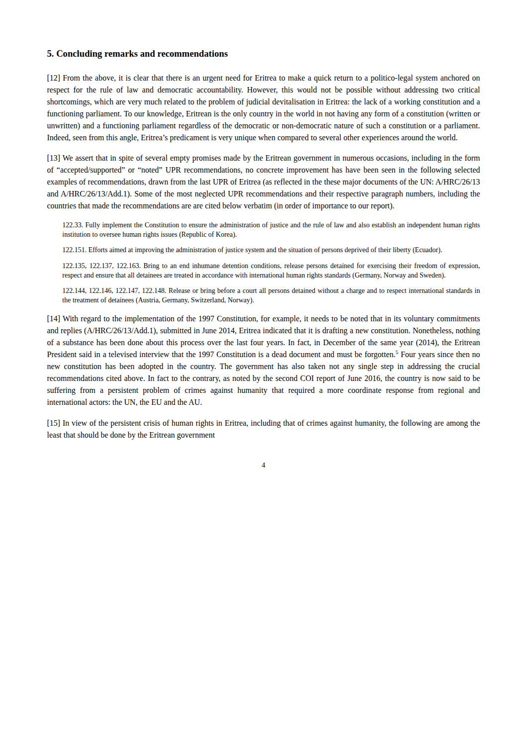5. Concluding remarks and recommendations
[12] From the above, it is clear that there is an urgent need for Eritrea to make a quick return to a politico-legal system anchored on respect for the rule of law and democratic accountability. However, this would not be possible without addressing two critical shortcomings, which are very much related to the problem of judicial devitalisation in Eritrea: the lack of a working constitution and a functioning parliament. To our knowledge, Eritrean is the only country in the world in not having any form of a constitution (written or unwritten) and a functioning parliament regardless of the democratic or non-democratic nature of such a constitution or a parliament. Indeed, seen from this angle, Eritrea’s predicament is very unique when compared to several other experiences around the world.
[13] We assert that in spite of several empty promises made by the Eritrean government in numerous occasions, including in the form of “accepted/supported” or “noted” UPR recommendations, no concrete improvement has have been seen in the following selected examples of recommendations, drawn from the last UPR of Eritrea (as reflected in the these major documents of the UN: A/HRC/26/13 and A/HRC/26/13/Add.1). Some of the most neglected UPR recommendations and their respective paragraph numbers, including the countries that made the recommendations are are cited below verbatim (in order of importance to our report).
122.33. Fully implement the Constitution to ensure the administration of justice and the rule of law and also establish an independent human rights institution to oversee human rights issues (Republic of Korea).
122.151. Efforts aimed at improving the administration of justice system and the situation of persons deprived of their liberty (Ecuador).
122.135, 122.137, 122.163. Bring to an end inhumane detention conditions, release persons detained for exercising their freedom of expression, respect and ensure that all detainees are treated in accordance with international human rights standards (Germany, Norway and Sweden).
122.144, 122.146, 122.147, 122.148. Release or bring before a court all persons detained without a charge and to respect international standards in the treatment of detainees (Austria, Germany, Switzerland, Norway).
[14] With regard to the implementation of the 1997 Constitution, for example, it needs to be noted that in its voluntary commitments and replies (A/HRC/26/13/Add.1), submitted in June 2014, Eritrea indicated that it is drafting a new constitution. Nonetheless, nothing of a substance has been done about this process over the last four years. In fact, in December of the same year (2014), the Eritrean President said in a televised interview that the 1997 Constitution is a dead document and must be forgotten.5 Four years since then no new constitution has been adopted in the country. The government has also taken not any single step in addressing the crucial recommendations cited above. In fact to the contrary, as noted by the second COI report of June 2016, the country is now said to be suffering from a persistent problem of crimes against humanity that required a more coordinate response from regional and international actors: the UN, the EU and the AU.
[15] In view of the persistent crisis of human rights in Eritrea, including that of crimes against humanity, the following are among the least that should be done by the Eritrean government
4